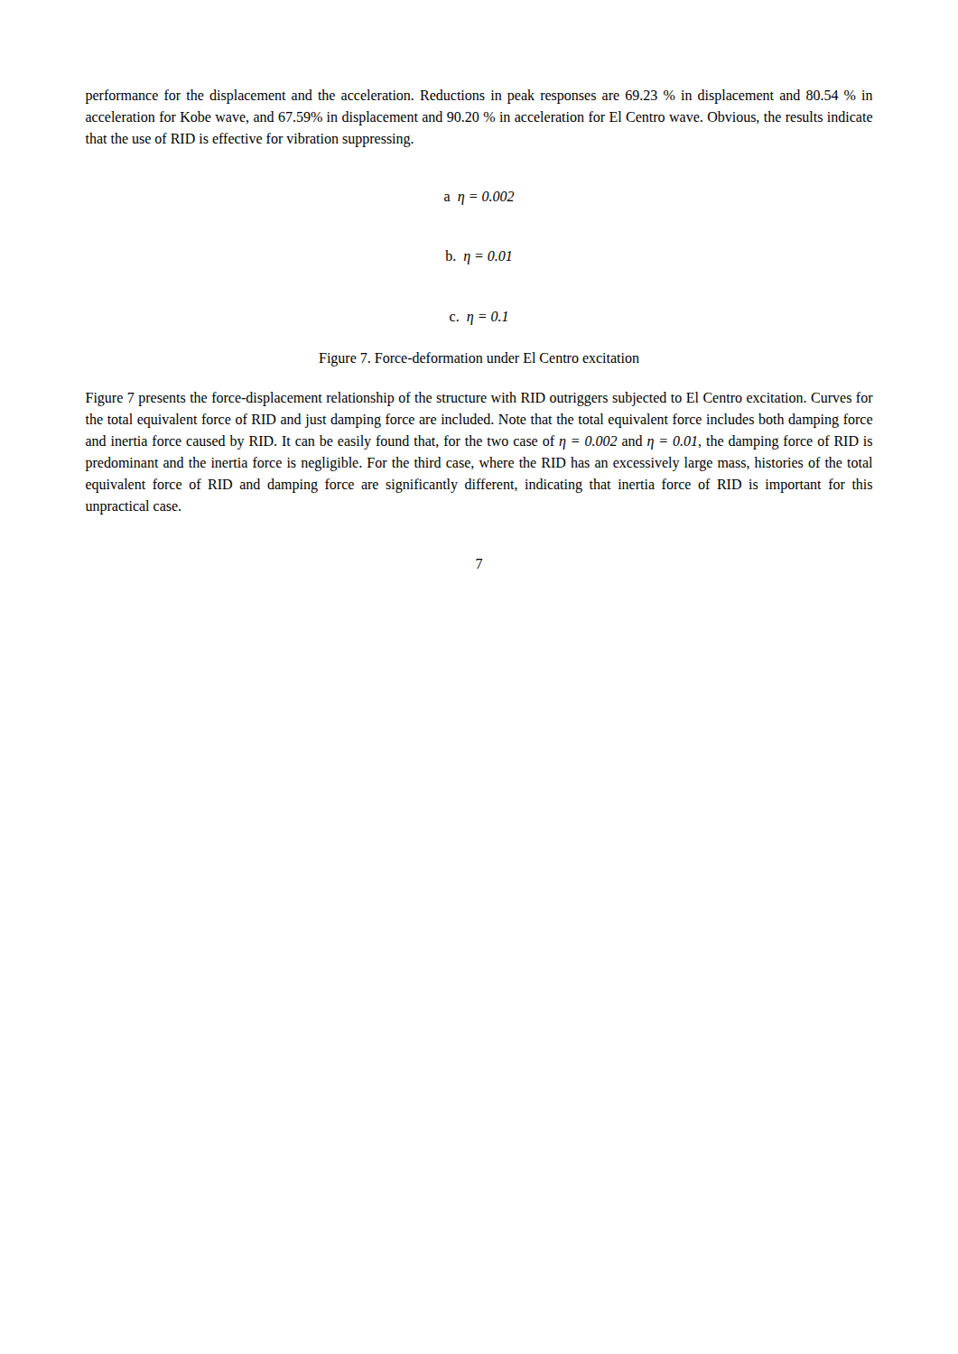performance for the displacement and the acceleration. Reductions in peak responses are 69.23 % in displacement and 80.54 % in acceleration for Kobe wave, and 67.59% in displacement and 90.20 % in acceleration for El Centro wave. Obvious, the results indicate that the use of RID is effective for vibration suppressing.
a η = 0.002
b. η = 0.01
c. η = 0.1
Figure 7. Force-deformation under El Centro excitation
Figure 7 presents the force-displacement relationship of the structure with RID outriggers subjected to El Centro excitation. Curves for the total equivalent force of RID and just damping force are included. Note that the total equivalent force includes both damping force and inertia force caused by RID. It can be easily found that, for the two case of η = 0.002 and η = 0.01, the damping force of RID is predominant and the inertia force is negligible. For the third case, where the RID has an excessively large mass, histories of the total equivalent force of RID and damping force are significantly different, indicating that inertia force of RID is important for this unpractical case.
7